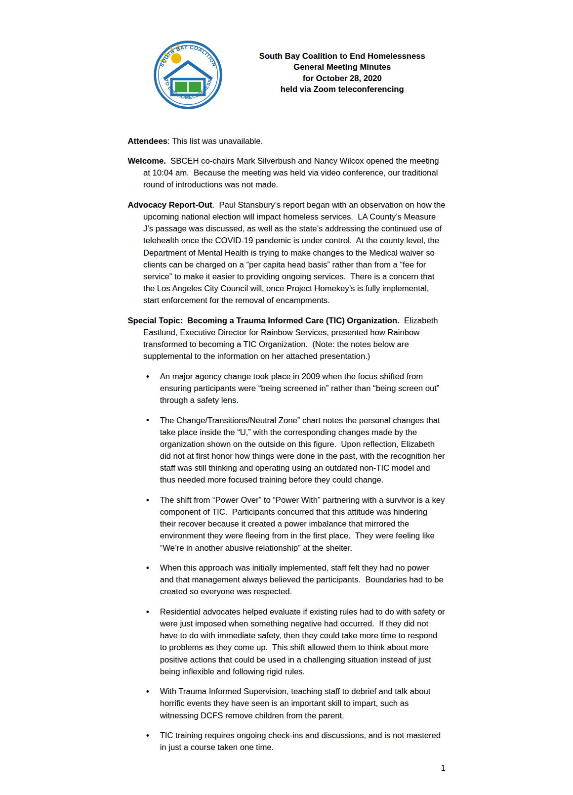South Bay Coalition to End Homelessness logo SOUTH BAY COALITION TO END HOMELESSNESS
South Bay Coalition to End Homelessness
General Meeting Minutes
for October 28, 2020
held via Zoom teleconferencing
Attendees: This list was unavailable.
Welcome. SBCEH co-chairs Mark Silverbush and Nancy Wilcox opened the meeting at 10:04 am. Because the meeting was held via video conference, our traditional round of introductions was not made.
Advocacy Report-Out. Paul Stansbury’s report began with an observation on how the upcoming national election will impact homeless services. LA County’s Measure J’s passage was discussed, as well as the state’s addressing the continued use of telehealth once the COVID-19 pandemic is under control. At the county level, the Department of Mental Health is trying to make changes to the Medical waiver so clients can be charged on a “per capita head basis” rather than from a “fee for service” to make it easier to providing ongoing services. There is a concern that the Los Angeles City Council will, once Project Homekey’s is fully implemental, start enforcement for the removal of encampments.
Special Topic: Becoming a Trauma Informed Care (TIC) Organization. Elizabeth Eastlund, Executive Director for Rainbow Services, presented how Rainbow transformed to becoming a TIC Organization. (Note: the notes below are supplemental to the information on her attached presentation.)
An major agency change took place in 2009 when the focus shifted from ensuring participants were “being screened in” rather than “being screen out” through a safety lens.
The Change/Transitions/Neutral Zone” chart notes the personal changes that take place inside the “U,” with the corresponding changes made by the organization shown on the outside on this figure. Upon reflection, Elizabeth did not at first honor how things were done in the past, with the recognition her staff was still thinking and operating using an outdated non-TIC model and thus needed more focused training before they could change.
The shift from “Power Over” to “Power With” partnering with a survivor is a key component of TIC. Participants concurred that this attitude was hindering their recover because it created a power imbalance that mirrored the environment they were fleeing from in the first place. They were feeling like “We’re in another abusive relationship” at the shelter.
When this approach was initially implemented, staff felt they had no power and that management always believed the participants. Boundaries had to be created so everyone was respected.
Residential advocates helped evaluate if existing rules had to do with safety or were just imposed when something negative had occurred. If they did not have to do with immediate safety, then they could take more time to respond to problems as they come up. This shift allowed them to think about more positive actions that could be used in a challenging situation instead of just being inflexible and following rigid rules.
With Trauma Informed Supervision, teaching staff to debrief and talk about horrific events they have seen is an important skill to impart, such as witnessing DCFS remove children from the parent.
TIC training requires ongoing check-ins and discussions, and is not mastered in just a course taken one time.
1